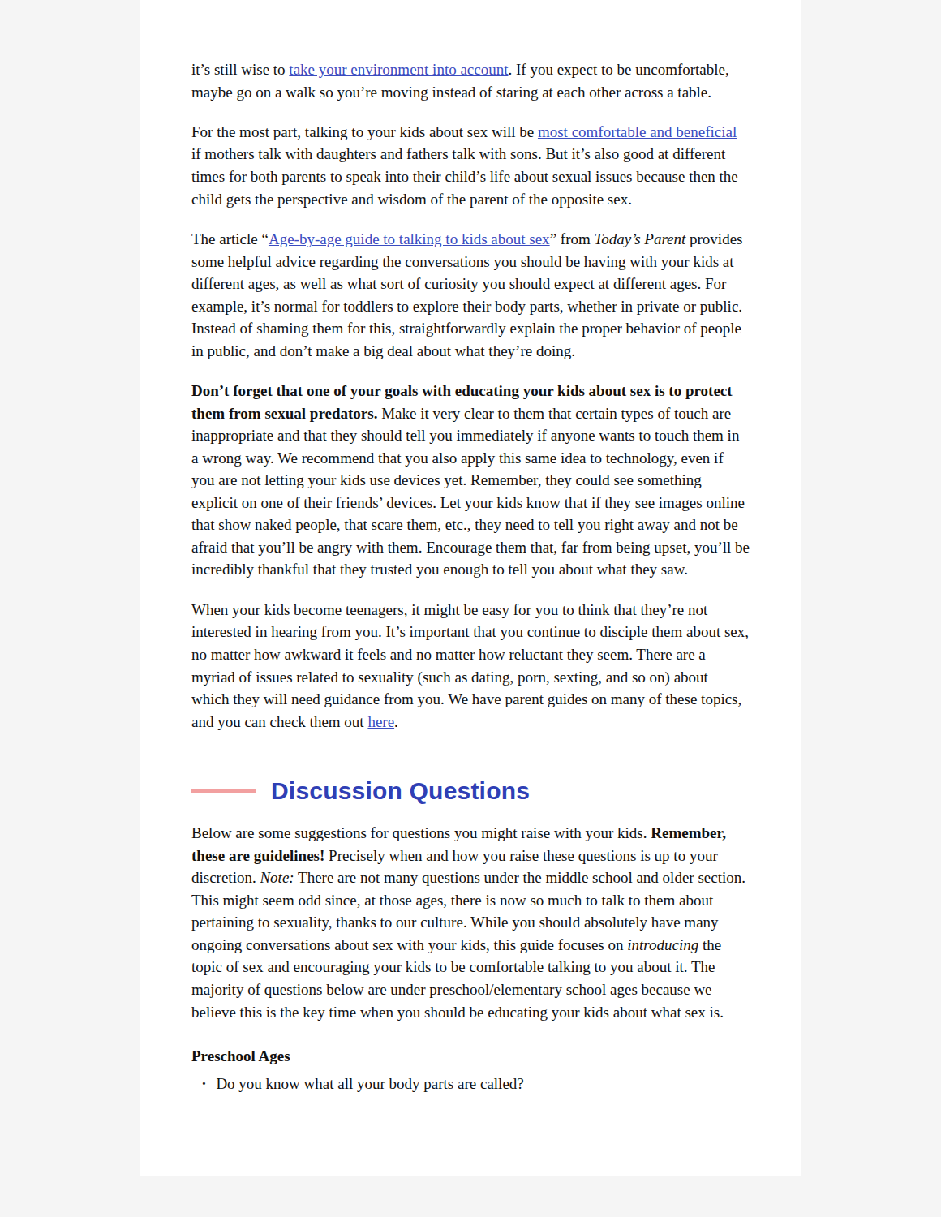it’s still wise to take your environment into account. If you expect to be uncomfortable, maybe go on a walk so you’re moving instead of staring at each other across a table.
For the most part, talking to your kids about sex will be most comfortable and beneficial if mothers talk with daughters and fathers talk with sons. But it’s also good at different times for both parents to speak into their child’s life about sexual issues because then the child gets the perspective and wisdom of the parent of the opposite sex.
The article “Age-by-age guide to talking to kids about sex” from Today’s Parent provides some helpful advice regarding the conversations you should be having with your kids at different ages, as well as what sort of curiosity you should expect at different ages. For example, it’s normal for toddlers to explore their body parts, whether in private or public. Instead of shaming them for this, straightforwardly explain the proper behavior of people in public, and don’t make a big deal about what they’re doing.
Don’t forget that one of your goals with educating your kids about sex is to protect them from sexual predators. Make it very clear to them that certain types of touch are inappropriate and that they should tell you immediately if anyone wants to touch them in a wrong way. We recommend that you also apply this same idea to technology, even if you are not letting your kids use devices yet. Remember, they could see something explicit on one of their friends’ devices. Let your kids know that if they see images online that show naked people, that scare them, etc., they need to tell you right away and not be afraid that you’ll be angry with them. Encourage them that, far from being upset, you’ll be incredibly thankful that they trusted you enough to tell you about what they saw.
When your kids become teenagers, it might be easy for you to think that they’re not interested in hearing from you. It’s important that you continue to disciple them about sex, no matter how awkward it feels and no matter how reluctant they seem. There are a myriad of issues related to sexuality (such as dating, porn, sexting, and so on) about which they will need guidance from you. We have parent guides on many of these topics, and you can check them out here.
Discussion Questions
Below are some suggestions for questions you might raise with your kids. Remember, these are guidelines! Precisely when and how you raise these questions is up to your discretion. Note: There are not many questions under the middle school and older section. This might seem odd since, at those ages, there is now so much to talk to them about pertaining to sexuality, thanks to our culture. While you should absolutely have many ongoing conversations about sex with your kids, this guide focuses on introducing the topic of sex and encouraging your kids to be comfortable talking to you about it. The majority of questions below are under preschool/elementary school ages because we believe this is the key time when you should be educating your kids about what sex is.
Preschool Ages
Do you know what all your body parts are called?